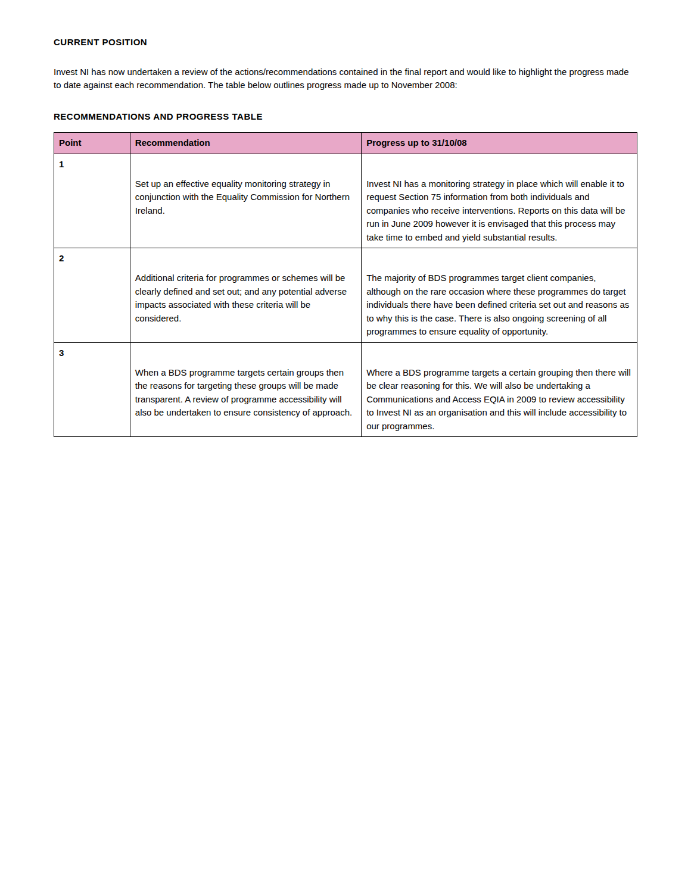CURRENT POSITION
Invest NI has now undertaken a review of the actions/recommendations contained in the final report and would like to highlight the progress made to date against each recommendation. The table below outlines progress made up to November 2008:
RECOMMENDATIONS AND PROGRESS TABLE
| Point | Recommendation | Progress up to 31/10/08 |
| --- | --- | --- |
| 1 | Set up an effective equality monitoring strategy in conjunction with the Equality Commission for Northern Ireland. | Invest NI has a monitoring strategy in place which will enable it to request Section 75 information from both individuals and companies who receive interventions. Reports on this data will be run in June 2009 however it is envisaged that this process may take time to embed and yield substantial results. |
| 2 | Additional criteria for programmes or schemes will be clearly defined and set out; and any potential adverse impacts associated with these criteria will be considered. | The majority of BDS programmes target client companies, although on the rare occasion where these programmes do target individuals there have been defined criteria set out and reasons as to why this is the case. There is also ongoing screening of all programmes to ensure equality of opportunity. |
| 3 | When a BDS programme targets certain groups then the reasons for targeting these groups will be made transparent. A review of programme accessibility will also be undertaken to ensure consistency of approach. | Where a BDS programme targets a certain grouping then there will be clear reasoning for this. We will also be undertaking a Communications and Access EQIA in 2009 to review accessibility to Invest NI as an organisation and this will include accessibility to our programmes. |